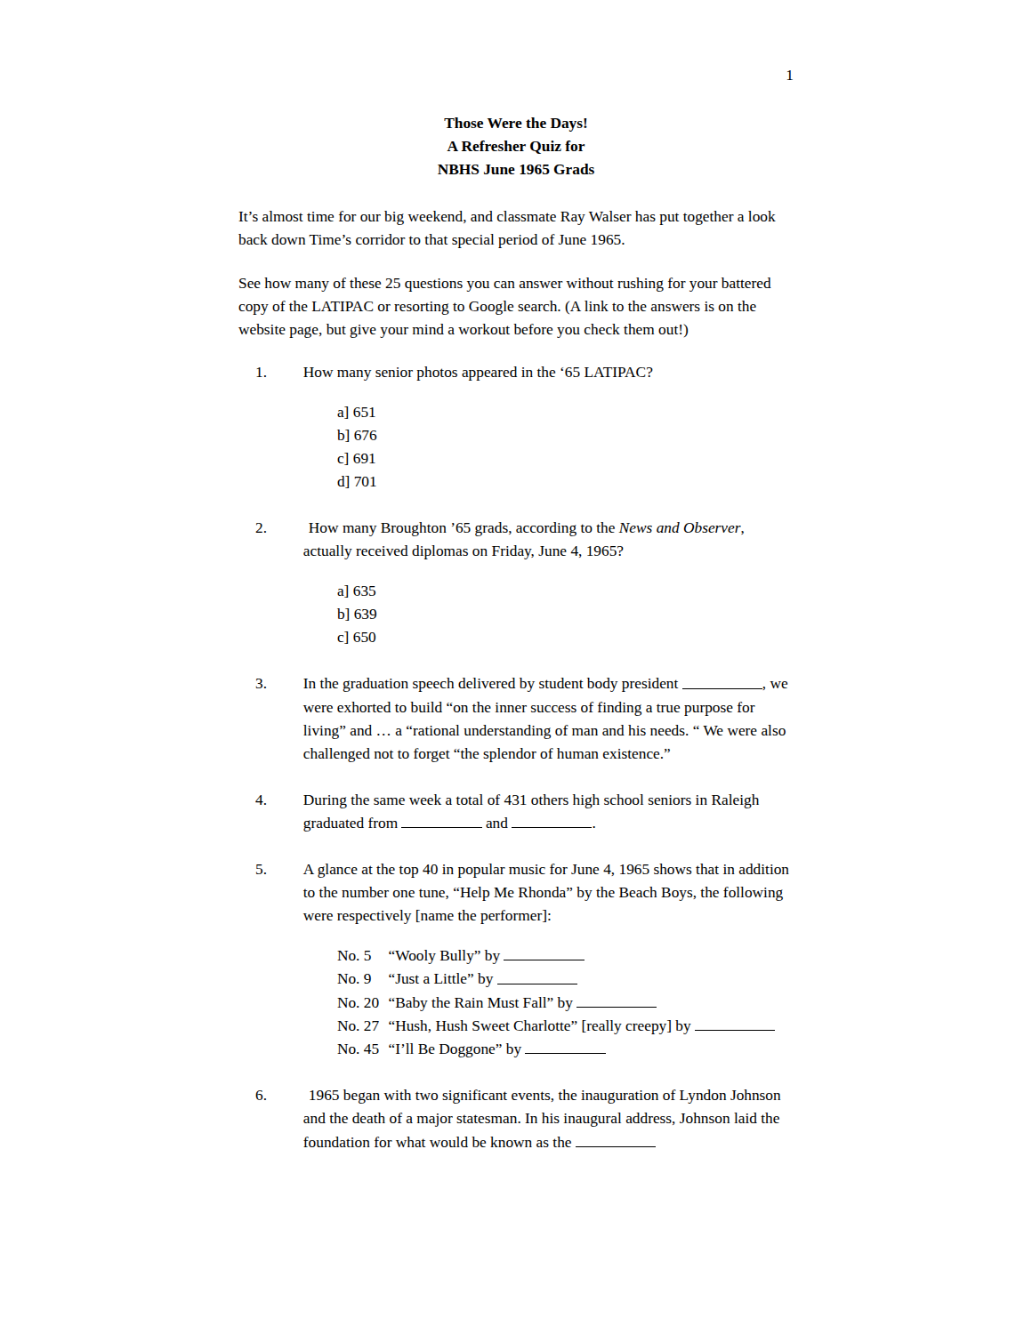1
Those Were the Days!
A Refresher Quiz for
NBHS June 1965 Grads
It’s almost time for our big weekend, and classmate Ray Walser has put together a look back down Time’s corridor to that special period of June 1965.
See how many of these 25 questions you can answer without rushing for your battered copy of the LATIPAC or resorting to Google search. (A link to the answers is on the website page, but give your mind a workout before you check them out!)
How many senior photos appeared in the ‘65 LATIPAC?
a] 651
b] 676
c] 691
d] 701
How many Broughton ’65 grads, according to the News and Observer, actually received diplomas on Friday, June 4, 1965?
a] 635
b] 639
c] 650
In the graduation speech delivered by student body president , we were exhorted to build “on the inner success of finding a true purpose for living” and … a “rational understanding of man and his needs. “ We were also challenged not to forget “the splendor of human existence.”
During the same week a total of 431 others high school seniors in Raleigh graduated from and .
A glance at the top 40 in popular music for June 4, 1965 shows that in addition to the number one tune, “Help Me Rhonda” by the Beach Boys, the following were respectively [name the performer]:
| No. 5 | “Wooly Bully” by |
| No. 9 | “Just a Little” by |
| No. 20 | “Baby the Rain Must Fall” by |
| No. 27 | “Hush, Hush Sweet Charlotte” [really creepy] by |
| No. 45 | “I’ll Be Doggone” by |
1965 began with two significant events, the inauguration of Lyndon Johnson and the death of a major statesman. In his inaugural address, Johnson laid the foundation for what would be known as the